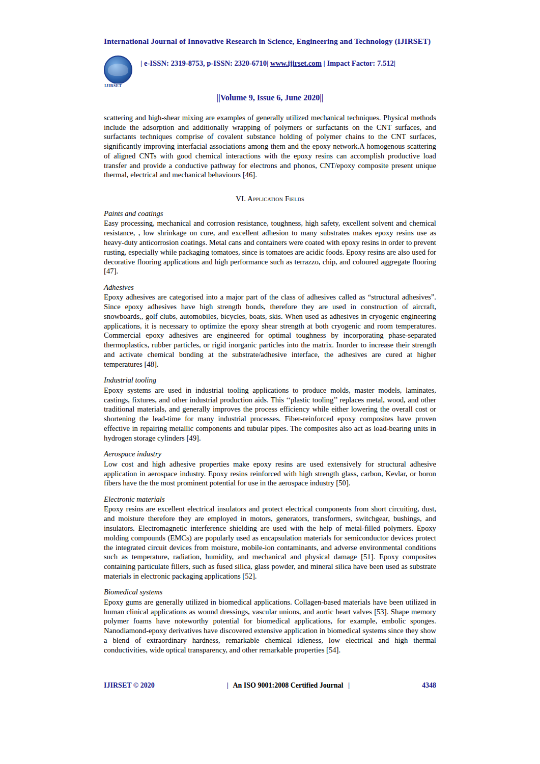International Journal of Innovative Research in Science, Engineering and Technology (IJIRSET)
IJIRSET
| e-ISSN: 2319-8753, p-ISSN: 2320-6710| www.ijirset.com | Impact Factor: 7.512|
||Volume 9, Issue 6, June 2020||
scattering and high-shear mixing are examples of generally utilized mechanical techniques. Physical methods include the adsorption and additionally wrapping of polymers or surfactants on the CNT surfaces, and surfactants techniques comprise of covalent substance holding of polymer chains to the CNT surfaces, significantly improving interfacial associations among them and the epoxy network.A homogenous scattering of aligned CNTs with good chemical interactions with the epoxy resins can accomplish productive load transfer and provide a conductive pathway for electrons and phonos, CNT/epoxy composite present unique thermal, electrical and mechanical behaviours [46].
VI. Application Fields
Paints and coatings
Easy processing, mechanical and corrosion resistance, toughness, high safety, excellent solvent and chemical resistance, , low shrinkage on cure, and excellent adhesion to many substrates makes epoxy resins use as heavy-duty anticorrosion coatings. Metal cans and containers were coated with epoxy resins in order to prevent rusting, especially while packaging tomatoes, since is tomatoes are acidic foods. Epoxy resins are also used for decorative flooring applications and high performance such as terrazzo, chip, and coloured aggregate flooring [47].
Adhesives
Epoxy adhesives are categorised into a major part of the class of adhesives called as “structural adhesives”. Since epoxy adhesives have high strength bonds, therefore they are used in construction of aircraft, snowboards,, golf clubs, automobiles, bicycles, boats, skis. When used as adhesives in cryogenic engineering applications, it is necessary to optimize the epoxy shear strength at both cryogenic and room temperatures. Commercial epoxy adhesives are engineered for optimal toughness by incorporating phase-separated thermoplastics, rubber particles, or rigid inorganic particles into the matrix. Inorder to increase their strength and activate chemical bonding at the substrate/adhesive interface, the adhesives are cured at higher temperatures [48].
Industrial tooling
Epoxy systems are used in industrial tooling applications to produce molds, master models, laminates, castings, fixtures, and other industrial production aids. This ‘‘plastic tooling’’ replaces metal, wood, and other traditional materials, and generally improves the process efficiency while either lowering the overall cost or shortening the lead-time for many industrial processes. Fiber-reinforced epoxy composites have proven effective in repairing metallic components and tubular pipes. The composites also act as load-bearing units in hydrogen storage cylinders [49].
Aerospace industry
Low cost and high adhesive properties make epoxy resins are used extensively for structural adhesive application in aerospace industry. Epoxy resins reinforced with high strength glass, carbon, Kevlar, or boron fibers have the the most prominent potential for use in the aerospace industry [50].
Electronic materials
Epoxy resins are excellent electrical insulators and protect electrical components from short circuiting, dust, and moisture therefore they are employed in motors, generators, transformers, switchgear, bushings, and insulators. Electromagnetic interference shielding are used with the help of metal-filled polymers. Epoxy molding compounds (EMCs) are popularly used as encapsulation materials for semiconductor devices protect the integrated circuit devices from moisture, mobile-ion contaminants, and adverse environmental conditions such as temperature, radiation, humidity, and mechanical and physical damage [51]. Epoxy composites containing particulate fillers, such as fused silica, glass powder, and mineral silica have been used as substrate materials in electronic packaging applications [52].
Biomedical systems
Epoxy gums are generally utilized in biomedical applications. Collagen-based materials have been utilized in human clinical applications as wound dressings, vascular unions, and aortic heart valves [53]. Shape memory polymer foams have noteworthy potential for biomedical applications, for example, embolic sponges. Nanodiamond-epoxy derivatives have discovered extensive application in biomedical systems since they show a blend of extraordinary hardness, remarkable chemical idleness, low electrical and high thermal conductivities, wide optical transparency, and other remarkable properties [54].
IJIRSET © 2020
| An ISO 9001:2008 Certified Journal |
4348